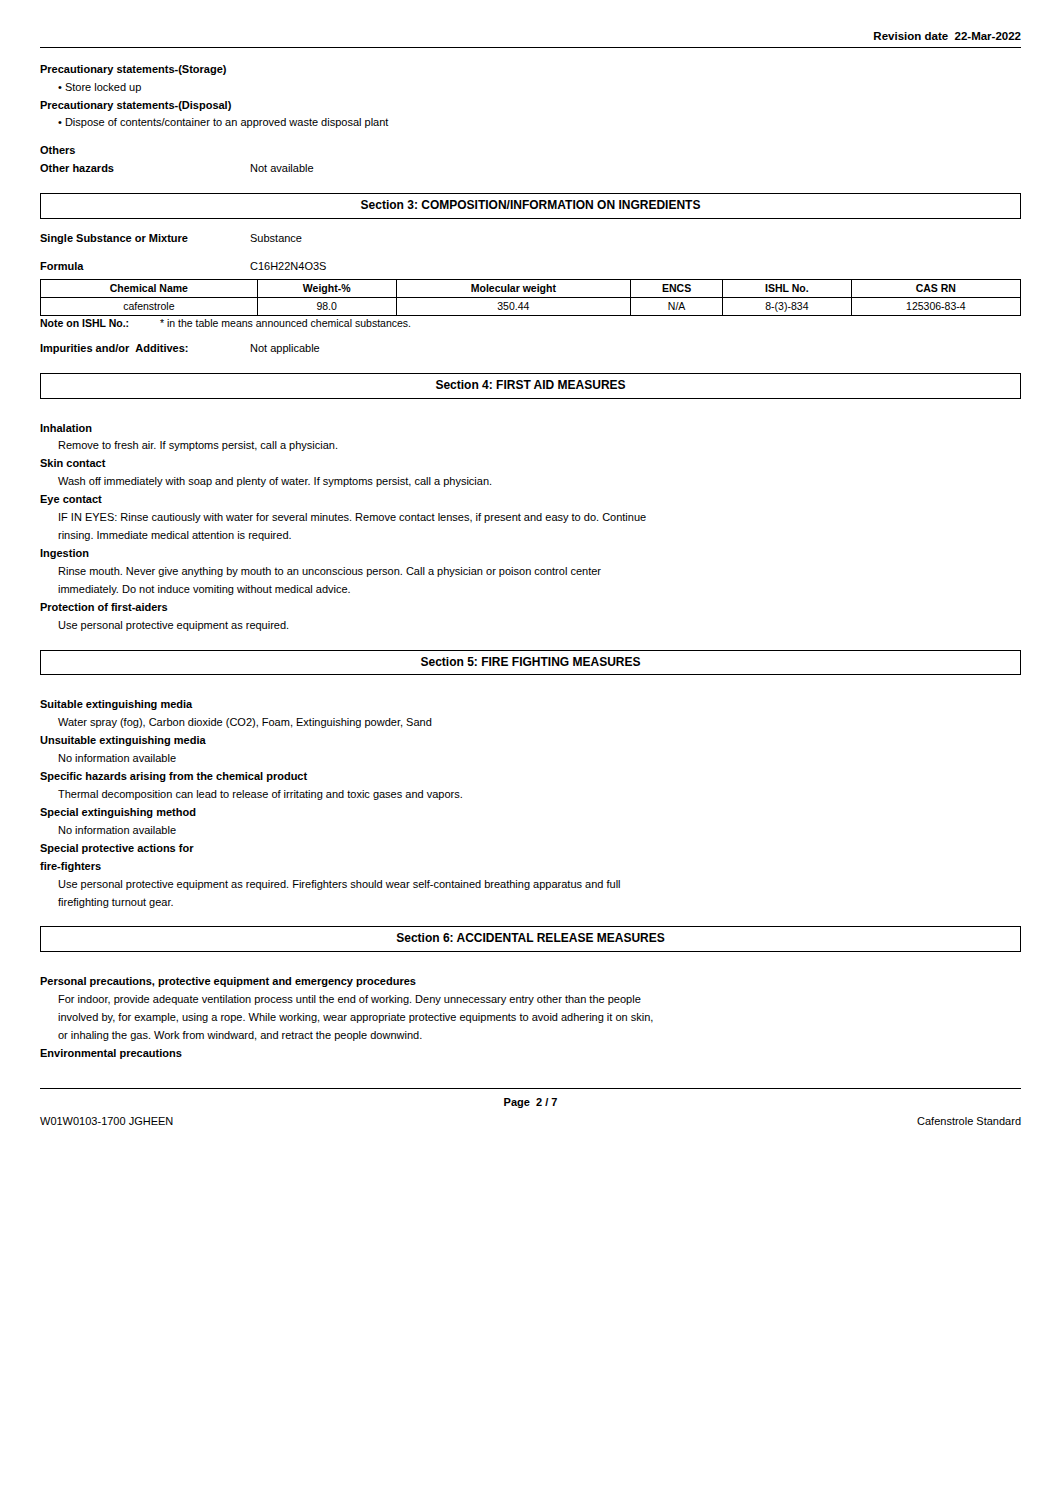Revision date 22-Mar-2022
Precautionary statements-(Storage)
• Store locked up
Precautionary statements-(Disposal)
• Dispose of contents/container to an approved waste disposal plant
Others
Other hazards
Not available
Section 3: COMPOSITION/INFORMATION ON INGREDIENTS
Single Substance or Mixture
Substance
Formula
C16H22N4O3S
| Chemical Name | Weight-% | Molecular weight | ENCS | ISHL No. | CAS RN |
| --- | --- | --- | --- | --- | --- |
| cafenstrole | 98.0 | 350.44 | N/A | 8-(3)-834 | 125306-83-4 |
Note on ISHL No.:
* in the table means announced chemical substances.
Impurities and/or Additives:
Not applicable
Section 4: FIRST AID MEASURES
Inhalation
Remove to fresh air. If symptoms persist, call a physician.
Skin contact
Wash off immediately with soap and plenty of water. If symptoms persist, call a physician.
Eye contact
IF IN EYES: Rinse cautiously with water for several minutes. Remove contact lenses, if present and easy to do. Continue
rinsing. Immediate medical attention is required.
Ingestion
Rinse mouth. Never give anything by mouth to an unconscious person. Call a physician or poison control center
immediately. Do not induce vomiting without medical advice.
Protection of first-aiders
Use personal protective equipment as required.
Section 5: FIRE FIGHTING MEASURES
Suitable extinguishing media
Water spray (fog), Carbon dioxide (CO2), Foam, Extinguishing powder, Sand
Unsuitable extinguishing media
No information available
Specific hazards arising from the chemical product
Thermal decomposition can lead to release of irritating and toxic gases and vapors.
Special extinguishing method
No information available
Special protective actions for
fire-fighters
Use personal protective equipment as required. Firefighters should wear self-contained breathing apparatus and full
firefighting turnout gear.
Section 6: ACCIDENTAL RELEASE MEASURES
Personal precautions, protective equipment and emergency procedures
For indoor, provide adequate ventilation process until the end of working. Deny unnecessary entry other than the people
involved by, for example, using a rope. While working, wear appropriate protective equipments to avoid adhering it on skin,
or inhaling the gas. Work from windward, and retract the people downwind.
Environmental precautions
Page 2 / 7
W01W0103-1700 JGHEEN Cafenstrole Standard